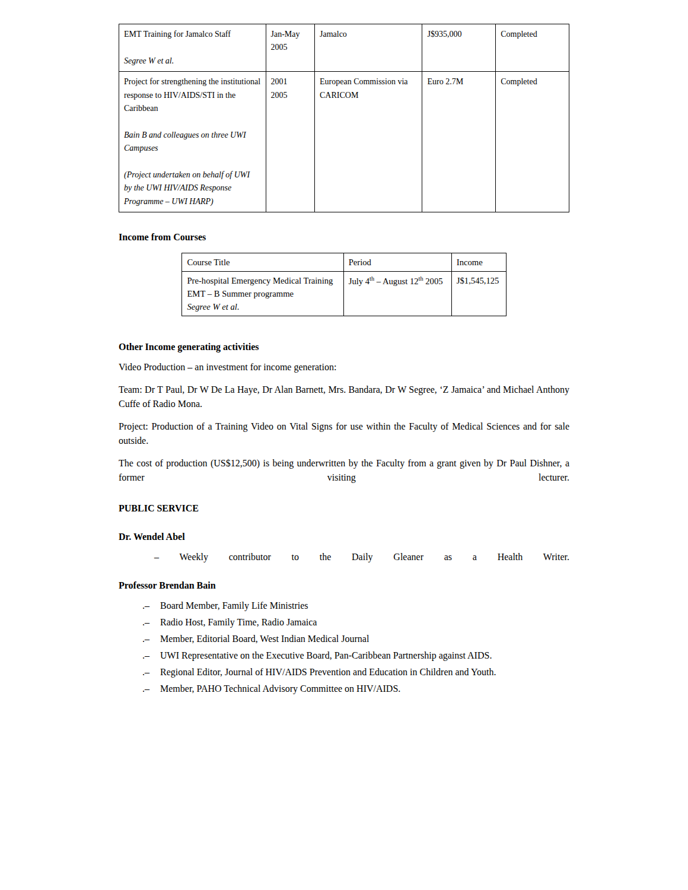| EMT Training for Jamalco Staff Segree W et al. | Jan-May 2005 | Jamalco | J$935,000 | Completed |
| Project for strengthening the institutional response to HIV/AIDS/STI in the Caribbean Bain B and colleagues on three UWI Campuses (Project undertaken on behalf of UWI by the UWI HIV/AIDS Response Programme – UWI HARP) | 2001 2005 | European Commission via CARICOM | Euro 2.7M | Completed |
Income from Courses
| Course Title | Period | Income |
| --- | --- | --- |
| Pre-hospital Emergency Medical Training EMT – B Summer programme Segree W et al. | July 4 th – August 12 th 2005 | J$1,545,125 |
Other Income generating activities
Video Production – an investment for income generation:
Team: Dr T Paul, Dr W De La Haye, Dr Alan Barnett, Mrs. Bandara, Dr W Segree, ‘Z Jamaica’ and Michael Anthony Cuffe of Radio Mona.
Project: Production of a Training Video on Vital Signs for use within the Faculty of Medical Sciences and for sale outside.
The cost of production (US$12,500) is being underwritten by the Faculty from a grant given by Dr Paul Dishner, a former visiting lecturer.
PUBLIC SERVICE
Dr. Wendel Abel
– Weekly contributor to the Daily Gleaner as a Health Writer.
Professor Brendan Bain
Board Member, Family Life Ministries
Radio Host, Family Time, Radio Jamaica
Member, Editorial Board, West Indian Medical Journal
UWI Representative on the Executive Board, Pan-Caribbean Partnership against AIDS.
Regional Editor, Journal of HIV/AIDS Prevention and Education in Children and Youth.
Member, PAHO Technical Advisory Committee on HIV/AIDS.